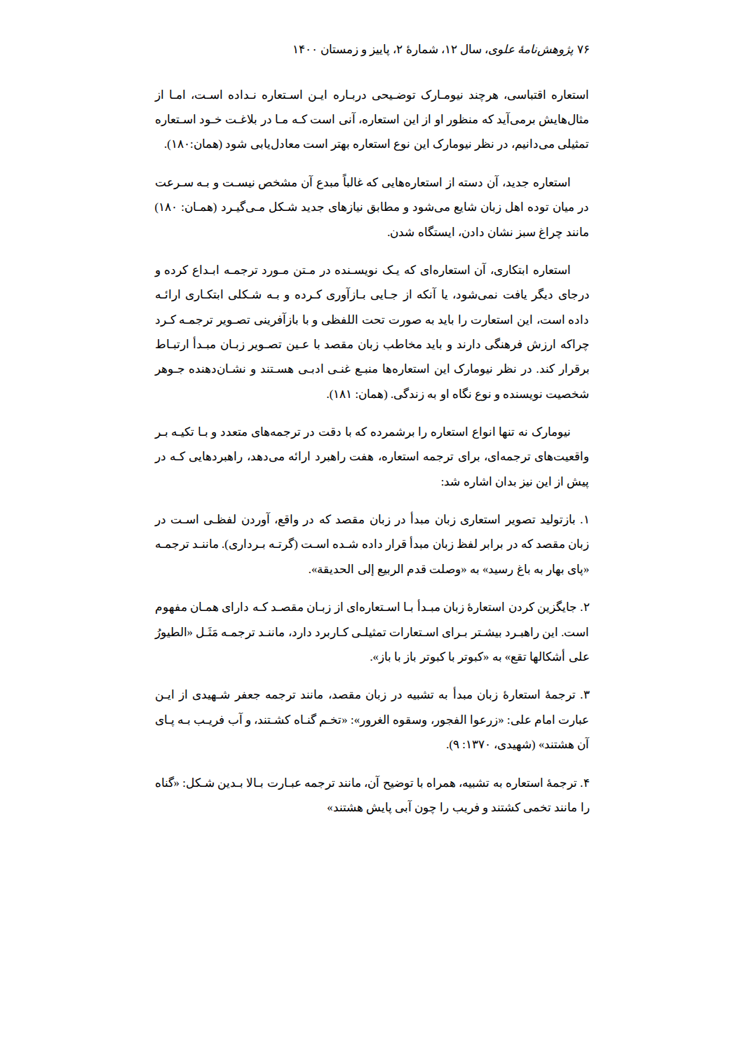۷۶ پژوهش‌نامهٔ علوی، سال ۱۲، شمارهٔ ۲، پاییز و زمستان ۱۴۰۰
استعاره اقتباسی، هرچند نیومـارک توضـیحی دربـاره ایـن اسـتعاره نـداده اسـت، امـا از مثال‌هایش برمی‌آید که منظور او از این استعاره، آنی است کـه مـا در بلاغـت خـود اسـتعاره تمثیلی می‌دانیم، در نظر نیومارک این نوع استعاره بهتر است معادل‌یابی شود (همان:۱۸۰).
استعاره جدید، آن دسته از استعاره‌هایی که غالباً مبدع آن مشخص نیسـت و بـه سـرعت در میان توده اهل زبان شایع می‌شود و مطابق نیازهای جدید شـکل مـی‌گیـرد (همـان: ۱۸۰) مانند چراغ سبز نشان دادن، ایستگاه شدن.
استعاره ابتکاری، آن استعاره‌ای که یـک نویسـنده در مـتن مـورد ترجمـه ابـداع کرده و درجای دیگر یافت نمی‌شود، یا آنکه از جـایی بـازآوری کـرده و بـه شـکلی ابتکـاری ارائـه داده است، این استعارت را باید به صورت تحت اللفظی و با بازآفرینی تصـویر ترجمـه کـرد چراکه ارزش فرهنگی دارند و باید مخاطب زبان مقصد با عـین تصـویر زبـان مبـدأ ارتبـاط برقرار کند. در نظر نیومارک این استعاره‌ها منبـع غنـی ادبـی هسـتند و نشـان‌دهنده جـوهر شخصیت نویسنده و نوع نگاه او به زندگی. (همان: ۱۸۱).
نیومارک نه تنها انواع استعاره را برشمرده که با دقت در ترجمه‌های متعدد و بـا تکیـه بـر واقعیت‌های ترجمه‌ای، برای ترجمه استعاره، هفت راهبرد ارائه می‌دهد، راهبردهایی کـه در پیش از این نیز بدان اشاره شد:
۱. بازتولید تصویر استعاری زبان مبدأ در زبان مقصد که در واقع، آوردن لفظـی اسـت در زبان مقصد که در برابر لفظ زبان مبدأ قرار داده شـده اسـت (گرتـه بـرداری). ماننـد ترجمـه «پای بهار به باغ رسید» به «وصلت قدم الربیع إلی الحدیقة».
۲. جایگزین کردن استعارهٔ زبان مبـدأ بـا اسـتعاره‌ای از زبـان مقصـد کـه دارای همـان مفهوم است. این راهبـرد بیشـتر بـرای اسـتعارات تمثیلـی کـاربرد دارد، ماننـد ترجمـه مَثَـل «الطیورُ علی أشکالها تقع» به «کبوتر با کبوتر باز با باز».
۳. ترجمهٔ استعارهٔ زبان مبدأ به تشبیه در زبان مقصد، مانند ترجمه جعفر شـهیدی از ایـن عبارت امام علی: «زرعوا الفجور، وسقوه الغرور»: «تخـم گنـاه کشـتند، و آب فریـب بـه پـای آن هشتند» (شهیدی، ۱۳۷۰: ۹).
۴. ترجمهٔ استعاره به تشبیه، همراه با توضیح آن، مانند ترجمه عبـارت بـالا بـدین شـکل: «گناه را مانند تخمی کشتند و فریب را چون آبی پایش هشتند»